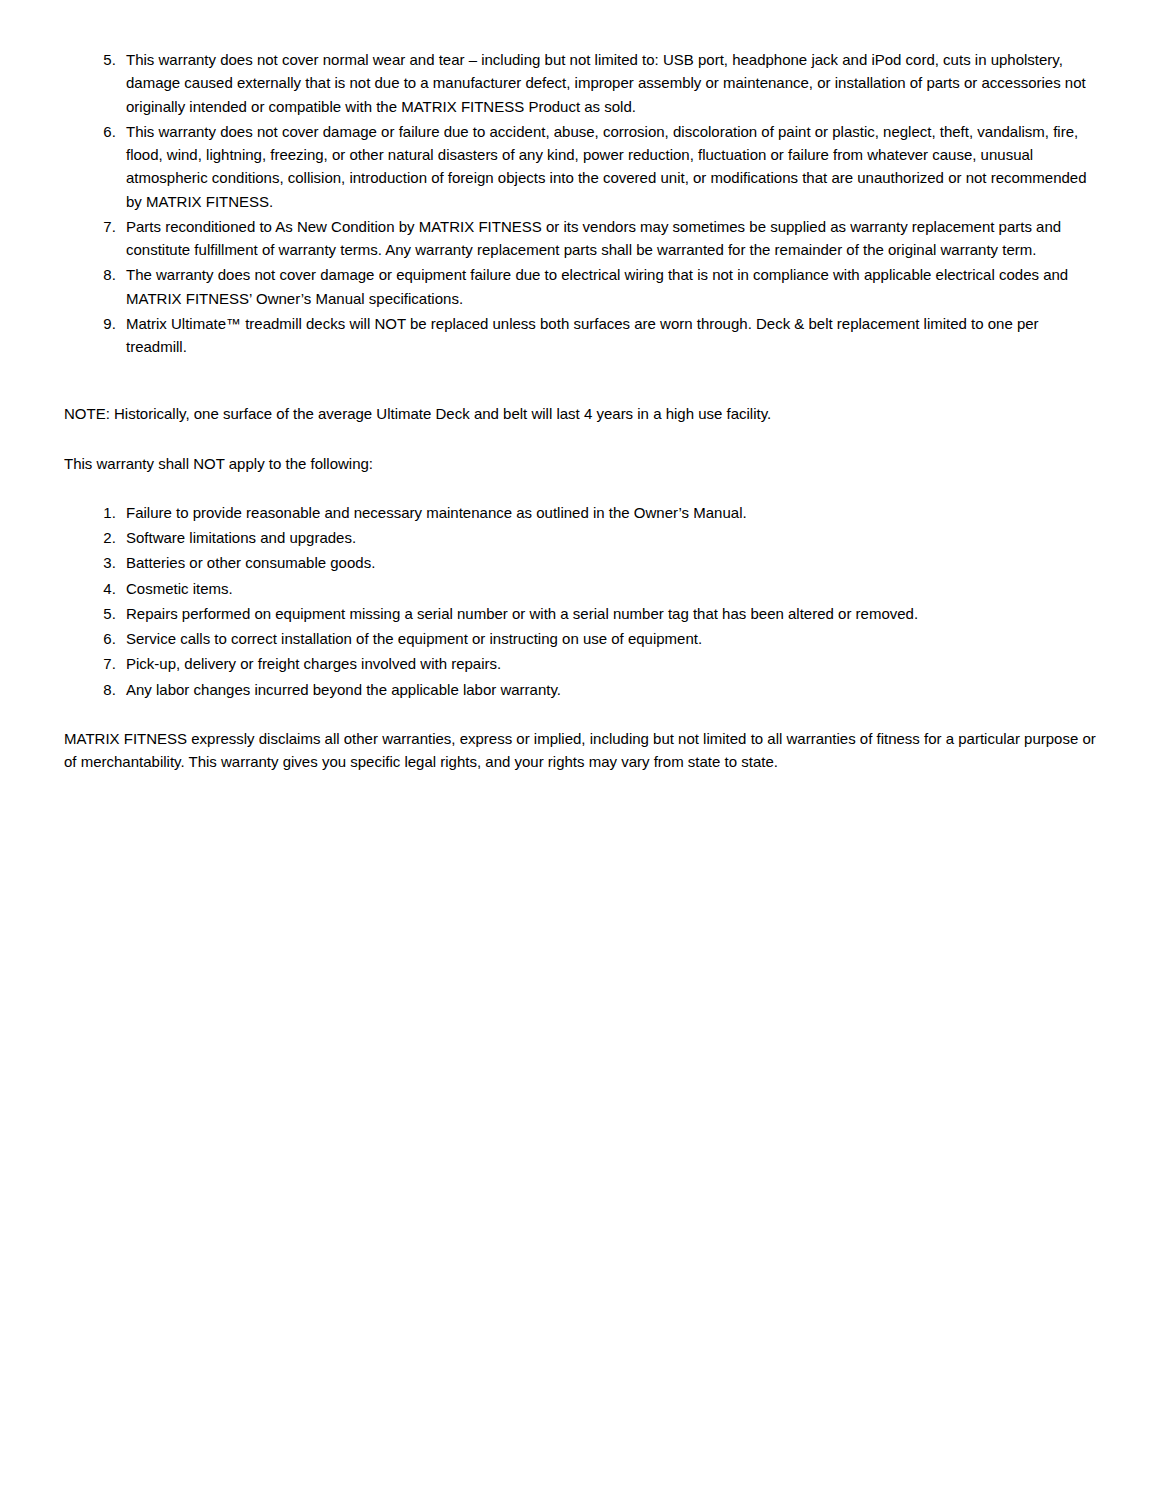This warranty does not cover normal wear and tear – including but not limited to: USB port, headphone jack and iPod cord, cuts in upholstery, damage caused externally that is not due to a manufacturer defect, improper assembly or maintenance, or installation of parts or accessories not originally intended or compatible with the MATRIX FITNESS Product as sold.
This warranty does not cover damage or failure due to accident, abuse, corrosion, discoloration of paint or plastic, neglect, theft, vandalism, fire, flood, wind, lightning, freezing, or other natural disasters of any kind, power reduction, fluctuation or failure from whatever cause, unusual atmospheric conditions, collision, introduction of foreign objects into the covered unit, or modifications that are unauthorized or not recommended by MATRIX FITNESS.
Parts reconditioned to As New Condition by MATRIX FITNESS or its vendors may sometimes be supplied as warranty replacement parts and constitute fulfillment of warranty terms. Any warranty replacement parts shall be warranted for the remainder of the original warranty term.
The warranty does not cover damage or equipment failure due to electrical wiring that is not in compliance with applicable electrical codes and MATRIX FITNESS’ Owner’s Manual specifications.
Matrix Ultimate™ treadmill decks will NOT be replaced unless both surfaces are worn through. Deck & belt replacement limited to one per treadmill.
NOTE: Historically, one surface of the average Ultimate Deck and belt will last 4 years in a high use facility.
This warranty shall NOT apply to the following:
Failure to provide reasonable and necessary maintenance as outlined in the Owner’s Manual.
Software limitations and upgrades.
Batteries or other consumable goods.
Cosmetic items.
Repairs performed on equipment missing a serial number or with a serial number tag that has been altered or removed.
Service calls to correct installation of the equipment or instructing on use of equipment.
Pick-up, delivery or freight charges involved with repairs.
Any labor changes incurred beyond the applicable labor warranty.
MATRIX FITNESS expressly disclaims all other warranties, express or implied, including but not limited to all warranties of fitness for a particular purpose or of merchantability. This warranty gives you specific legal rights, and your rights may vary from state to state.